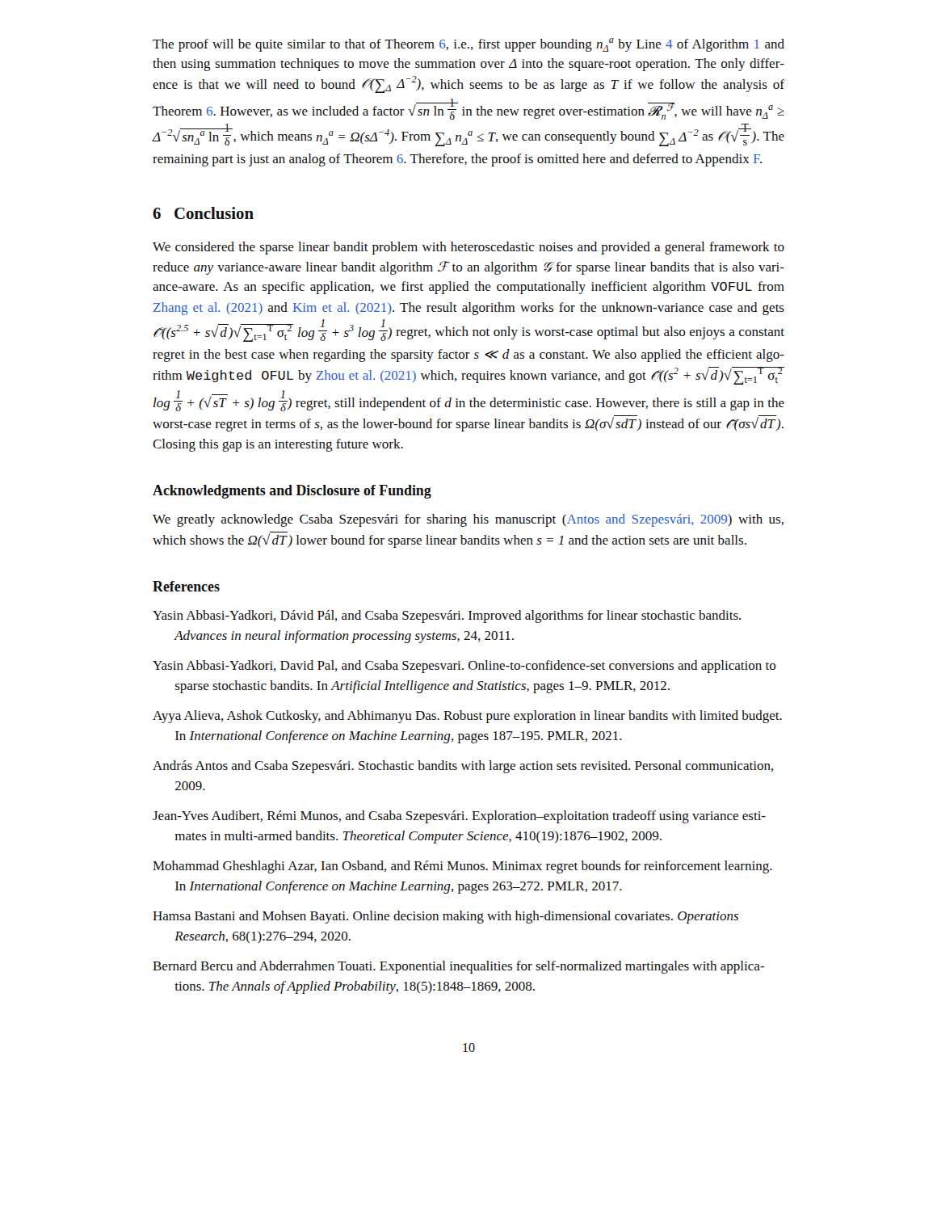The proof will be quite similar to that of Theorem 6, i.e., first upper bounding nΔa by Line 4 of Algorithm 1 and then using summation techniques to move the summation over Δ into the square-root operation. The only difference is that we will need to bound 𝒪(∑Δ Δ−2), which seems to be as large as T if we follow the analysis of Theorem 6. However, as we included a factor √sn ln 1 δ in the new regret over-estimation 𝓡nℱ, we will have nΔa ≥ Δ−2√snΔa ln 1 δ, which means nΔa = Ω(sΔ−4). From ∑Δ nΔa ≤ T, we can consequently bound ∑Δ Δ−2 as 𝒪(√Ts). The remaining part is just an analog of Theorem 6. Therefore, the proof is omitted here and deferred to Appendix F.
6 Conclusion
We considered the sparse linear bandit problem with heteroscedastic noises and provided a general framework to reduce any variance-aware linear bandit algorithm ℱ to an algorithm 𝒢 for sparse linear bandits that is also variance-aware. As an specific application, we first applied the computationally inefficient algorithm VOFUL from Zhang et al. (2021) and Kim et al. (2021). The result algorithm works for the unknown-variance case and gets 𝒪̃((s2.5 + s√d)√∑t=1T σt2 log 1 δ + s3 log 1 δ) regret, which not only is worst-case optimal but also enjoys a constant regret in the best case when regarding the sparsity factor s ≪ d as a constant. We also applied the efficient algorithm Weighted OFUL by Zhou et al. (2021) which, requires known variance, and got 𝒪̃((s2 + s√d)√∑t=1T σt2 log 1 δ + (√sT + s) log 1 δ) regret, still independent of d in the deterministic case. However, there is still a gap in the worst-case regret in terms of s, as the lower-bound for sparse linear bandits is Ω(σ√sdT) instead of our 𝒪̃(σs√dT). Closing this gap is an interesting future work.
Acknowledgments and Disclosure of Funding
We greatly acknowledge Csaba Szepesvári for sharing his manuscript (Antos and Szepesvári, 2009) with us, which shows the Ω(√dT) lower bound for sparse linear bandits when s = 1 and the action sets are unit balls.
References
Yasin Abbasi-Yadkori, Dávid Pál, and Csaba Szepesvári. Improved algorithms for linear stochastic bandits. Advances in neural information processing systems, 24, 2011.
Yasin Abbasi-Yadkori, David Pal, and Csaba Szepesvari. Online-to-confidence-set conversions and application to sparse stochastic bandits. In Artificial Intelligence and Statistics, pages 1–9. PMLR, 2012.
Ayya Alieva, Ashok Cutkosky, and Abhimanyu Das. Robust pure exploration in linear bandits with limited budget. In International Conference on Machine Learning, pages 187–195. PMLR, 2021.
András Antos and Csaba Szepesvári. Stochastic bandits with large action sets revisited. Personal communication, 2009.
Jean-Yves Audibert, Rémi Munos, and Csaba Szepesvári. Exploration–exploitation tradeoff using variance estimates in multi-armed bandits. Theoretical Computer Science, 410(19):1876–1902, 2009.
Mohammad Gheshlaghi Azar, Ian Osband, and Rémi Munos. Minimax regret bounds for reinforcement learning. In International Conference on Machine Learning, pages 263–272. PMLR, 2017.
Hamsa Bastani and Mohsen Bayati. Online decision making with high-dimensional covariates. Operations Research, 68(1):276–294, 2020.
Bernard Bercu and Abderrahmen Touati. Exponential inequalities for self-normalized martingales with applications. The Annals of Applied Probability, 18(5):1848–1869, 2008.
10